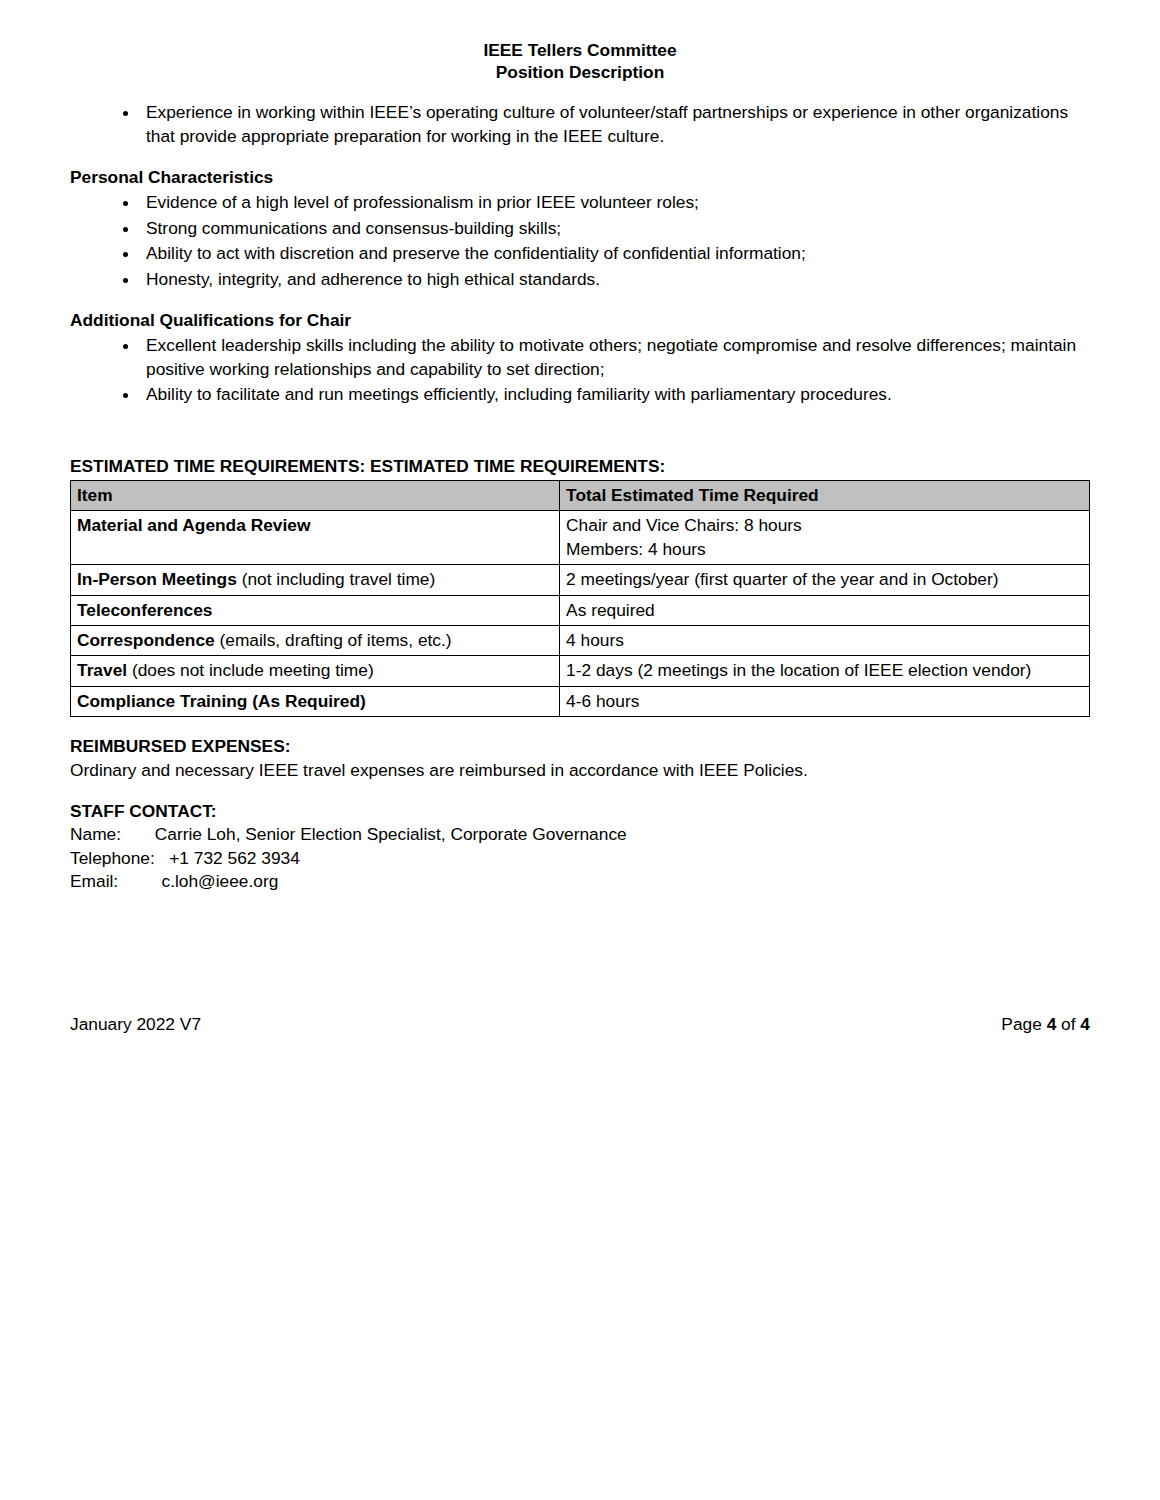IEEE Tellers Committee
Position Description
Experience in working within IEEE’s operating culture of volunteer/staff partnerships or experience in other organizations that provide appropriate preparation for working in the IEEE culture.
Personal Characteristics
Evidence of a high level of professionalism in prior IEEE volunteer roles;
Strong communications and consensus-building skills;
Ability to act with discretion and preserve the confidentiality of confidential information;
Honesty, integrity, and adherence to high ethical standards.
Additional Qualifications for Chair
Excellent leadership skills including the ability to motivate others; negotiate compromise and resolve differences; maintain positive working relationships and capability to set direction;
Ability to facilitate and run meetings efficiently, including familiarity with parliamentary procedures.
ESTIMATED TIME REQUIREMENTS: ESTIMATED TIME REQUIREMENTS:
| Item | Total Estimated Time Required |
| --- | --- |
| Material and Agenda Review | Chair and Vice Chairs: 8 hours Members: 4 hours |
| In-Person Meetings (not including travel time) | 2 meetings/year (first quarter of the year and in October) |
| Teleconferences | As required |
| Correspondence (emails, drafting of items, etc.) | 4 hours |
| Travel (does not include meeting time) | 1-2 days (2 meetings in the location of IEEE election vendor) |
| Compliance Training (As Required) | 4-6 hours |
REIMBURSED EXPENSES:
Ordinary and necessary IEEE travel expenses are reimbursed in accordance with IEEE Policies.
STAFF CONTACT:
Name: Carrie Loh, Senior Election Specialist, Corporate Governance
Telephone: +1 732 562 3934
Email: c.loh@ieee.org
January 2022 V7 Page 4 of 4